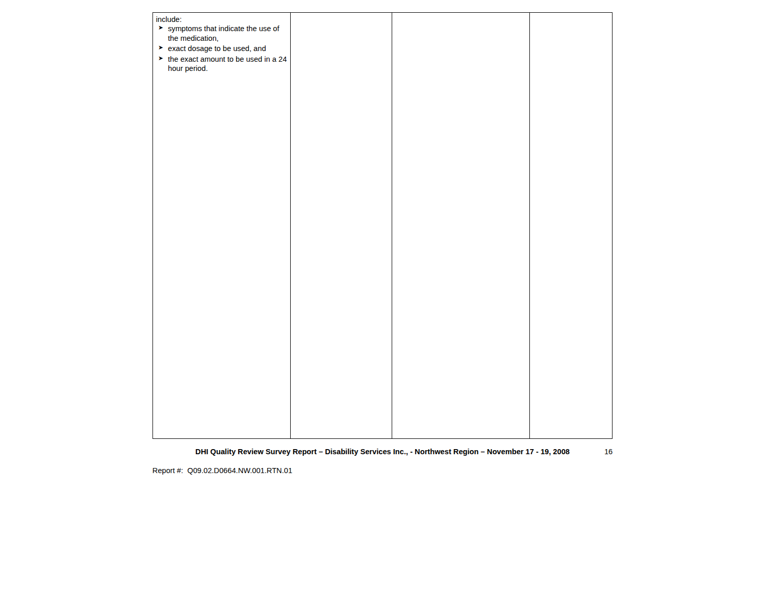| include: symptoms that indicate the use of the medication, exact dosage to be used, and the exact amount to be used in a 24 hour period. | | | |
DHI Quality Review Survey Report – Disability Services Inc., - Northwest Region – November 17 - 19, 2008
16
Report #: Q09.02.D0664.NW.001.RTN.01